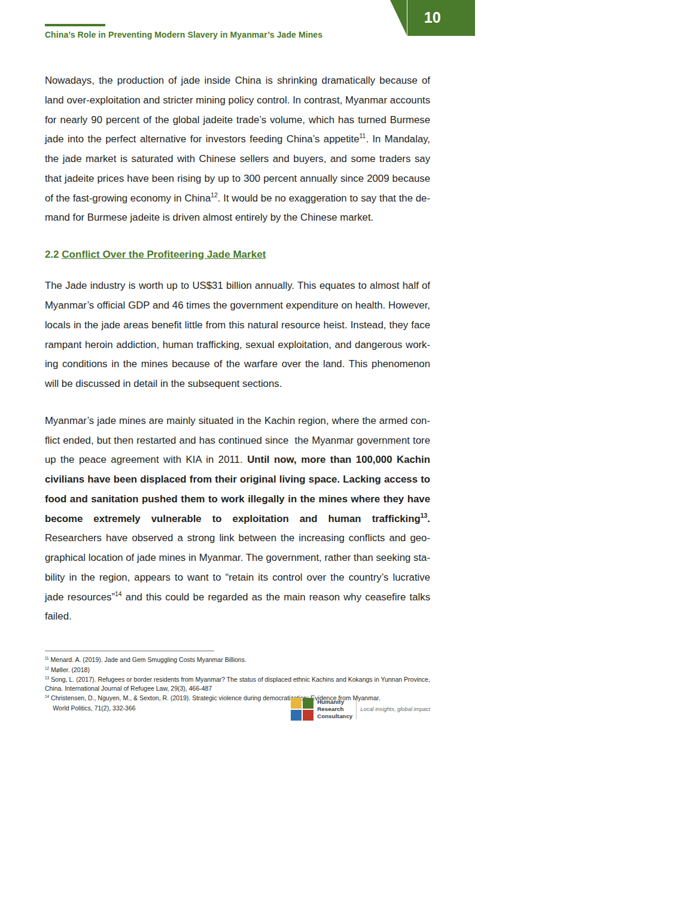China’s Role in Preventing Modern Slavery in Myanmar’s Jade Mines
10
Nowadays, the production of jade inside China is shrinking dramatically because of land over-exploitation and stricter mining policy control. In contrast, Myanmar accounts for nearly 90 percent of the global jadeite trade’s volume, which has turned Burmese jade into the perfect alternative for investors feeding China’s appetite11. In Mandalay, the jade market is saturated with Chinese sellers and buyers, and some traders say that jadeite prices have been rising by up to 300 percent annually since 2009 because of the fast-growing economy in China12. It would be no exaggeration to say that the demand for Burmese jadeite is driven almost entirely by the Chinese market.
2.2 Conflict Over the Profiteering Jade Market
The Jade industry is worth up to US$31 billion annually. This equates to almost half of Myanmar’s official GDP and 46 times the government expenditure on health. However, locals in the jade areas benefit little from this natural resource heist. Instead, they face rampant heroin addiction, human trafficking, sexual exploitation, and dangerous working conditions in the mines because of the warfare over the land. This phenomenon will be discussed in detail in the subsequent sections.
Myanmar’s jade mines are mainly situated in the Kachin region, where the armed conflict ended, but then restarted and has continued since the Myanmar government tore up the peace agreement with KIA in 2011. Until now, more than 100,000 Kachin civilians have been displaced from their original living space. Lacking access to food and sanitation pushed them to work illegally in the mines where they have become extremely vulnerable to exploitation and human trafficking13. Researchers have observed a strong link between the increasing conflicts and geographical location of jade mines in Myanmar. The government, rather than seeking stability in the region, appears to want to “retain its control over the country’s lucrative jade resources”14 and this could be regarded as the main reason why ceasefire talks failed.
11 Menard. A. (2019). Jade and Gem Smuggling Costs Myanmar Billions.
12 Møller. (2018)
13 Song, L. (2017). Refugees or border residents from Myanmar? The status of displaced ethnic Kachins and Kokangs in Yunnan Province, China. International Journal of Refugee Law, 29(3), 466-487
14 Christensen, D., Nguyen, M., & Sexton, R. (2019). Strategic violence during democratization: Evidence from Myanmar.
World Politics, 71(2), 332-366
Humanity
Research
Consultancy
Local insights, global impact